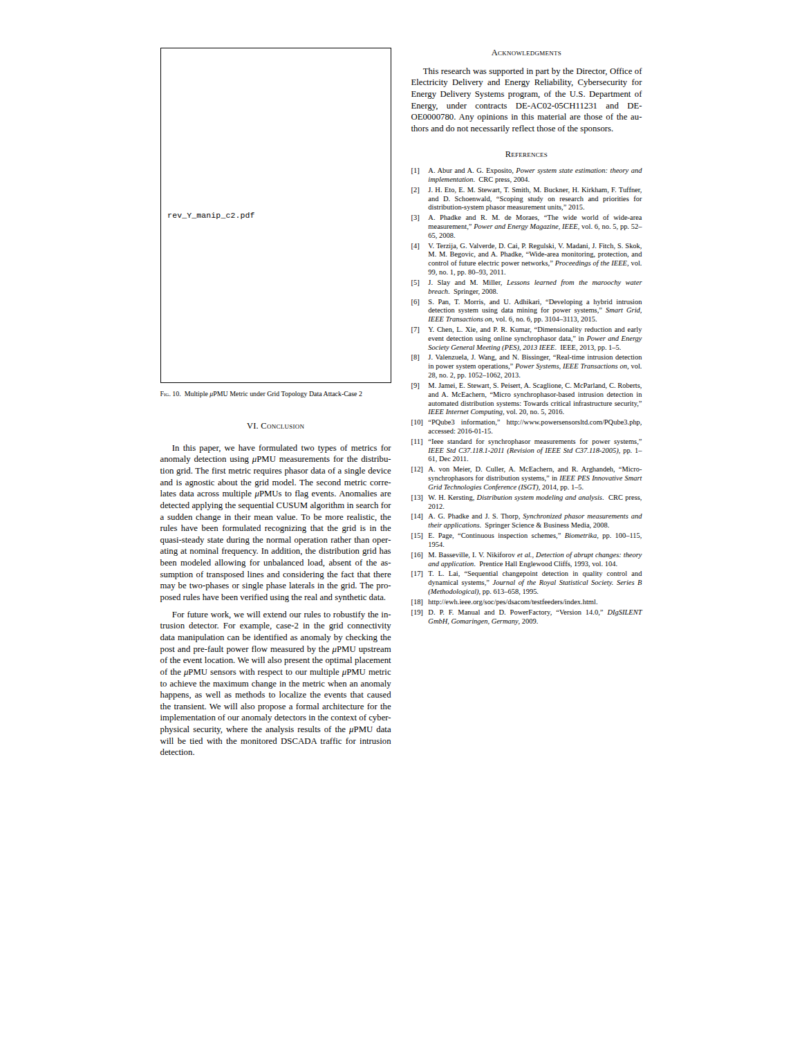rev_Y_manip_c2.pdf
Fig. 10. Multiple μ PMU Metric under Grid Topology Data Attack-Case 2
VI. Conclusion
In this paper, we have formulated two types of metrics for anomaly detection using μ PMU measurements for the distribution grid. The first metric requires phasor data of a single device and is agnostic about the grid model. The second metric correlates data across multiple μ PMUs to flag events. Anomalies are detected applying the sequential CUSUM algorithm in search for a sudden change in their mean value. To be more realistic, the rules have been formulated recognizing that the grid is in the quasi-steady state during the normal operation rather than operating at nominal frequency. In addition, the distribution grid has been modeled allowing for unbalanced load, absent of the assumption of transposed lines and considering the fact that there may be two-phases or single phase laterals in the grid. The proposed rules have been verified using the real and synthetic data.
For future work, we will extend our rules to robustify the intrusion detector. For example, case-2 in the grid connectivity data manipulation can be identified as anomaly by checking the post and pre-fault power flow measured by the μ PMU upstream of the event location. We will also present the optimal placement of the μ PMU sensors with respect to our multiple μ PMU metric to achieve the maximum change in the metric when an anomaly happens, as well as methods to localize the events that caused the transient. We will also propose a formal architecture for the implementation of our anomaly detectors in the context of cyber-physical security, where the analysis results of the μ PMU data will be tied with the monitored DSCADA traffic for intrusion detection.
Acknowledgments
This research was supported in part by the Director, Office of Electricity Delivery and Energy Reliability, Cybersecurity for Energy Delivery Systems program, of the U.S. Department of Energy, under contracts DE-AC02-05CH11231 and DE-OE0000780. Any opinions in this material are those of the authors and do not necessarily reflect those of the sponsors.
References
A. Abur and A. G. Exposito, Power system state estimation: theory and implementation. CRC press, 2004.
J. H. Eto, E. M. Stewart, T. Smith, M. Buckner, H. Kirkham, F. Tuffner, and D. Schoenwald, “Scoping study on research and priorities for distribution-system phasor measurement units,” 2015.
A. Phadke and R. M. de Moraes, “The wide world of wide-area measurement,” Power and Energy Magazine, IEEE, vol. 6, no. 5, pp. 52–65, 2008.
V. Terzija, G. Valverde, D. Cai, P. Regulski, V. Madani, J. Fitch, S. Skok, M. M. Begovic, and A. Phadke, “Wide-area monitoring, protection, and control of future electric power networks,” Proceedings of the IEEE, vol. 99, no. 1, pp. 80–93, 2011.
J. Slay and M. Miller, Lessons learned from the maroochy water breach. Springer, 2008.
S. Pan, T. Morris, and U. Adhikari, “Developing a hybrid intrusion detection system using data mining for power systems,” Smart Grid, IEEE Transactions on, vol. 6, no. 6, pp. 3104–3113, 2015.
Y. Chen, L. Xie, and P. R. Kumar, “Dimensionality reduction and early event detection using online synchrophasor data,” in Power and Energy Society General Meeting (PES), 2013 IEEE. IEEE, 2013, pp. 1–5.
J. Valenzuela, J. Wang, and N. Bissinger, “Real-time intrusion detection in power system operations,” Power Systems, IEEE Transactions on, vol. 28, no. 2, pp. 1052–1062, 2013.
M. Jamei, E. Stewart, S. Peisert, A. Scaglione, C. McParland, C. Roberts, and A. McEachern, “Micro synchrophasor-based intrusion detection in automated distribution systems: Towards critical infrastructure security,” IEEE Internet Computing, vol. 20, no. 5, 2016.
“PQube3 information,” http://www.powersensorsltd.com/PQube3.php, accessed: 2016-01-15.
“Ieee standard for synchrophasor measurements for power systems,” IEEE Std C37.118.1-2011 (Revision of IEEE Std C37.118-2005), pp. 1–61, Dec 2011.
A. von Meier, D. Culler, A. McEachern, and R. Arghandeh, “Micro-synchrophasors for distribution systems,” in IEEE PES Innovative Smart Grid Technologies Conference (ISGT), 2014, pp. 1–5.
W. H. Kersting, Distribution system modeling and analysis. CRC press, 2012.
A. G. Phadke and J. S. Thorp, Synchronized phasor measurements and their applications. Springer Science & Business Media, 2008.
E. Page, “Continuous inspection schemes,” Biometrika, pp. 100–115, 1954.
M. Basseville, I. V. Nikiforov et al., Detection of abrupt changes: theory and application. Prentice Hall Englewood Cliffs, 1993, vol. 104.
T. L. Lai, “Sequential changepoint detection in quality control and dynamical systems,” Journal of the Royal Statistical Society. Series B (Methodological), pp. 613–658, 1995.
http://ewh.ieee.org/soc/pes/dsacom/testfeeders/index.html.
D. P. F. Manual and D. PowerFactory, “Version 14.0,” DIgSILENT GmbH, Gomaringen, Germany, 2009.